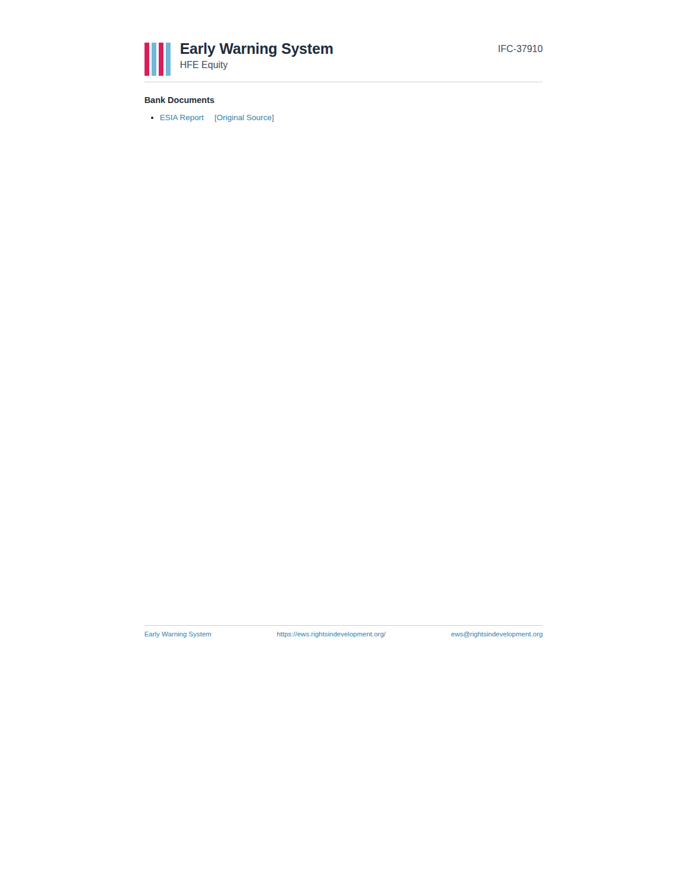Early Warning System
HFE Equity
IFC-37910
Bank Documents
ESIA Report[Original Source]
Early Warning System
https://ews.rightsindevelopment.org/
ews@rightsindevelopment.org